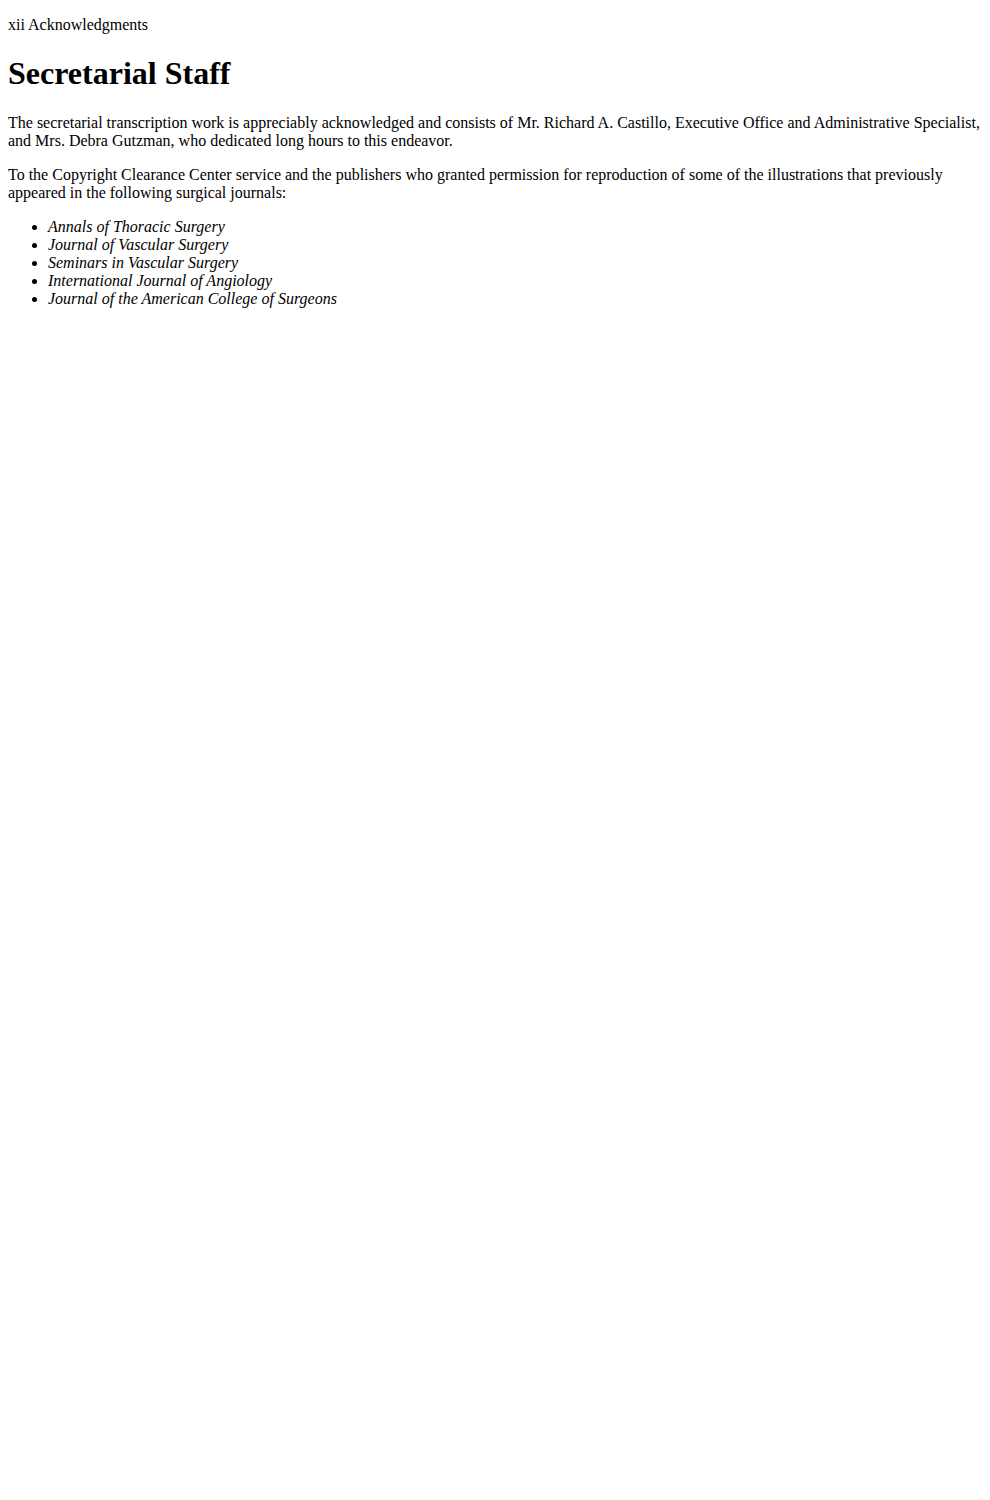xii Acknowledgments
Secretarial Staff
The secretarial transcription work is appreciably acknowledged and consists of Mr. Richard A. Castillo, Executive Office and Administrative Specialist, and Mrs. Debra Gutzman, who dedicated long hours to this endeavor.
To the Copyright Clearance Center service and the publishers who granted permission for reproduction of some of the illustrations that previously appeared in the following surgical journals:
Annals of Thoracic Surgery
Journal of Vascular Surgery
Seminars in Vascular Surgery
International Journal of Angiology
Journal of the American College of Surgeons